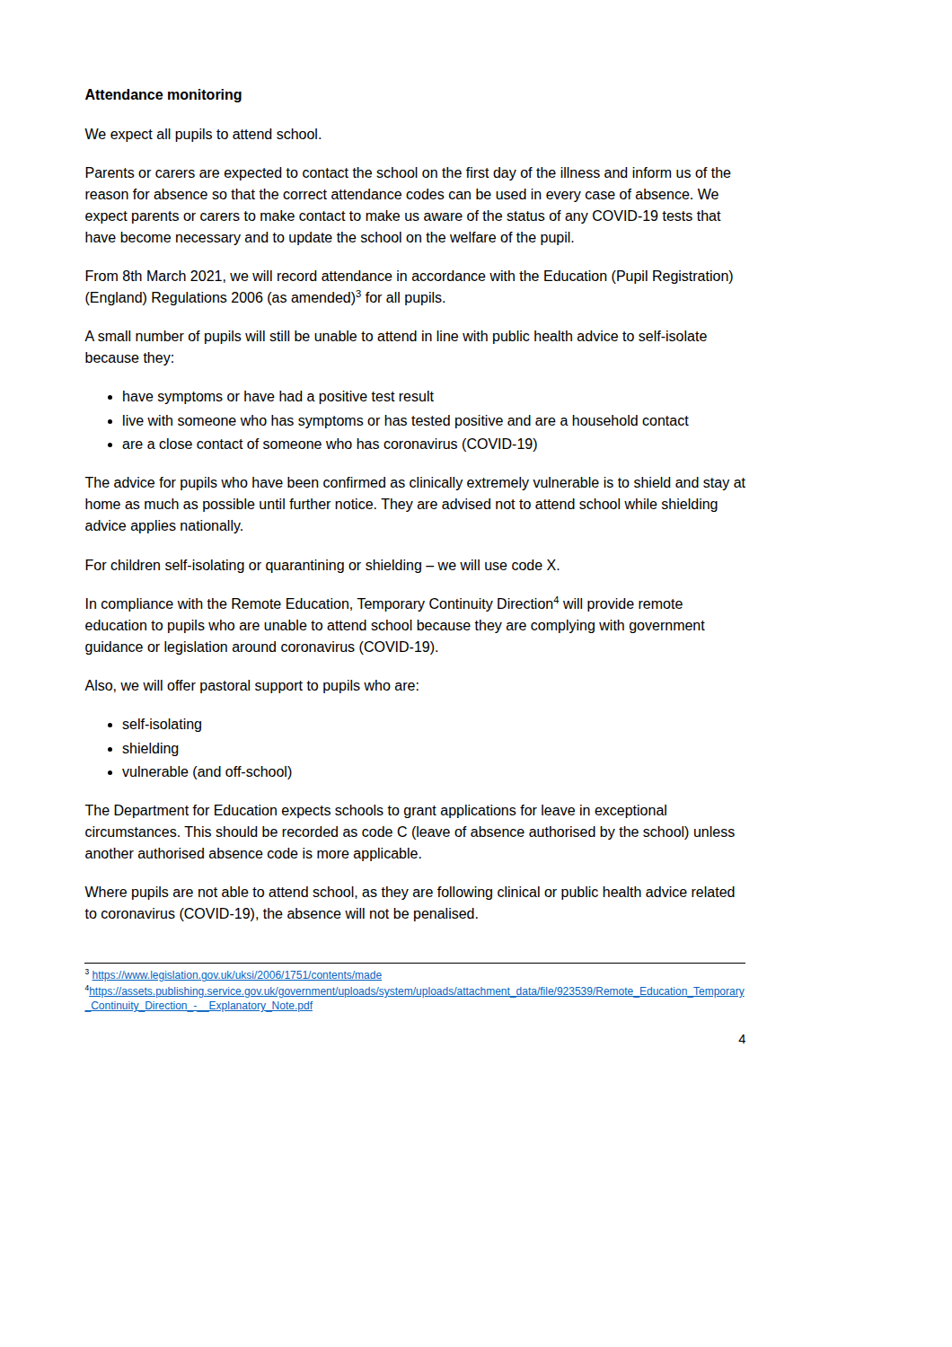Attendance monitoring
We expect all pupils to attend school.
Parents or carers are expected to contact the school on the first day of the illness and inform us of the reason for absence so that the correct attendance codes can be used in every case of absence. We expect parents or carers to make contact to make us aware of the status of any COVID-19 tests that have become necessary and to update the school on the welfare of the pupil.
From 8th March 2021, we will record attendance in accordance with the Education (Pupil Registration) (England) Regulations 2006 (as amended)3 for all pupils.
A small number of pupils will still be unable to attend in line with public health advice to self-isolate because they:
have symptoms or have had a positive test result
live with someone who has symptoms or has tested positive and are a household contact
are a close contact of someone who has coronavirus (COVID-19)
The advice for pupils who have been confirmed as clinically extremely vulnerable is to shield and stay at home as much as possible until further notice. They are advised not to attend school while shielding advice applies nationally.
For children self-isolating or quarantining or shielding – we will use code X.
In compliance with the Remote Education, Temporary Continuity Direction4 will provide remote education to pupils who are unable to attend school because they are complying with government guidance or legislation around coronavirus (COVID-19).
Also, we will offer pastoral support to pupils who are:
self-isolating
shielding
vulnerable (and off-school)
The Department for Education expects schools to grant applications for leave in exceptional circumstances. This should be recorded as code C (leave of absence authorised by the school) unless another authorised absence code is more applicable.
Where pupils are not able to attend school, as they are following clinical or public health advice related to coronavirus (COVID-19), the absence will not be penalised.
3 https://www.legislation.gov.uk/uksi/2006/1751/contents/made
4https://assets.publishing.service.gov.uk/government/uploads/system/uploads/attachment_data/file/923539/Remote_Education_Temporary_Continuity_Direction_-__Explanatory_Note.pdf
4